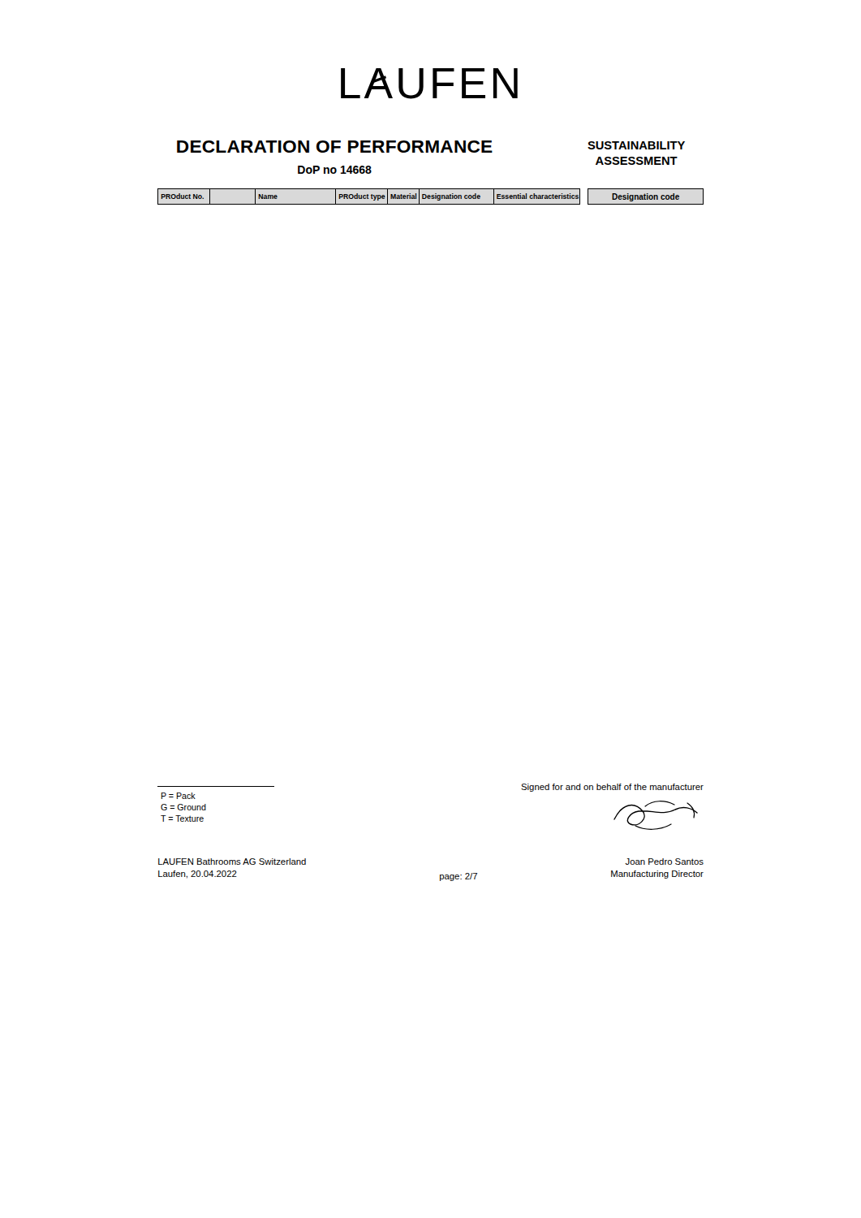LAUFEN
DECLARATION OF PERFORMANCE
DoP no 14668
SUSTAINABILITY
ASSESSMENT
| PROduct No. | | Name | PROduct type | Material | Designation code | Essential characteristics | | Designation code |
| --- | --- | --- | --- | --- | --- | --- | --- | --- |
P = Pack
G = Ground
T = Texture
Signed for and on behalf of the manufacturer
LAUFEN Bathrooms AG Switzerland
Laufen, 20.04.2022
page: 2/7
Joan Pedro Santos
Manufacturing Director